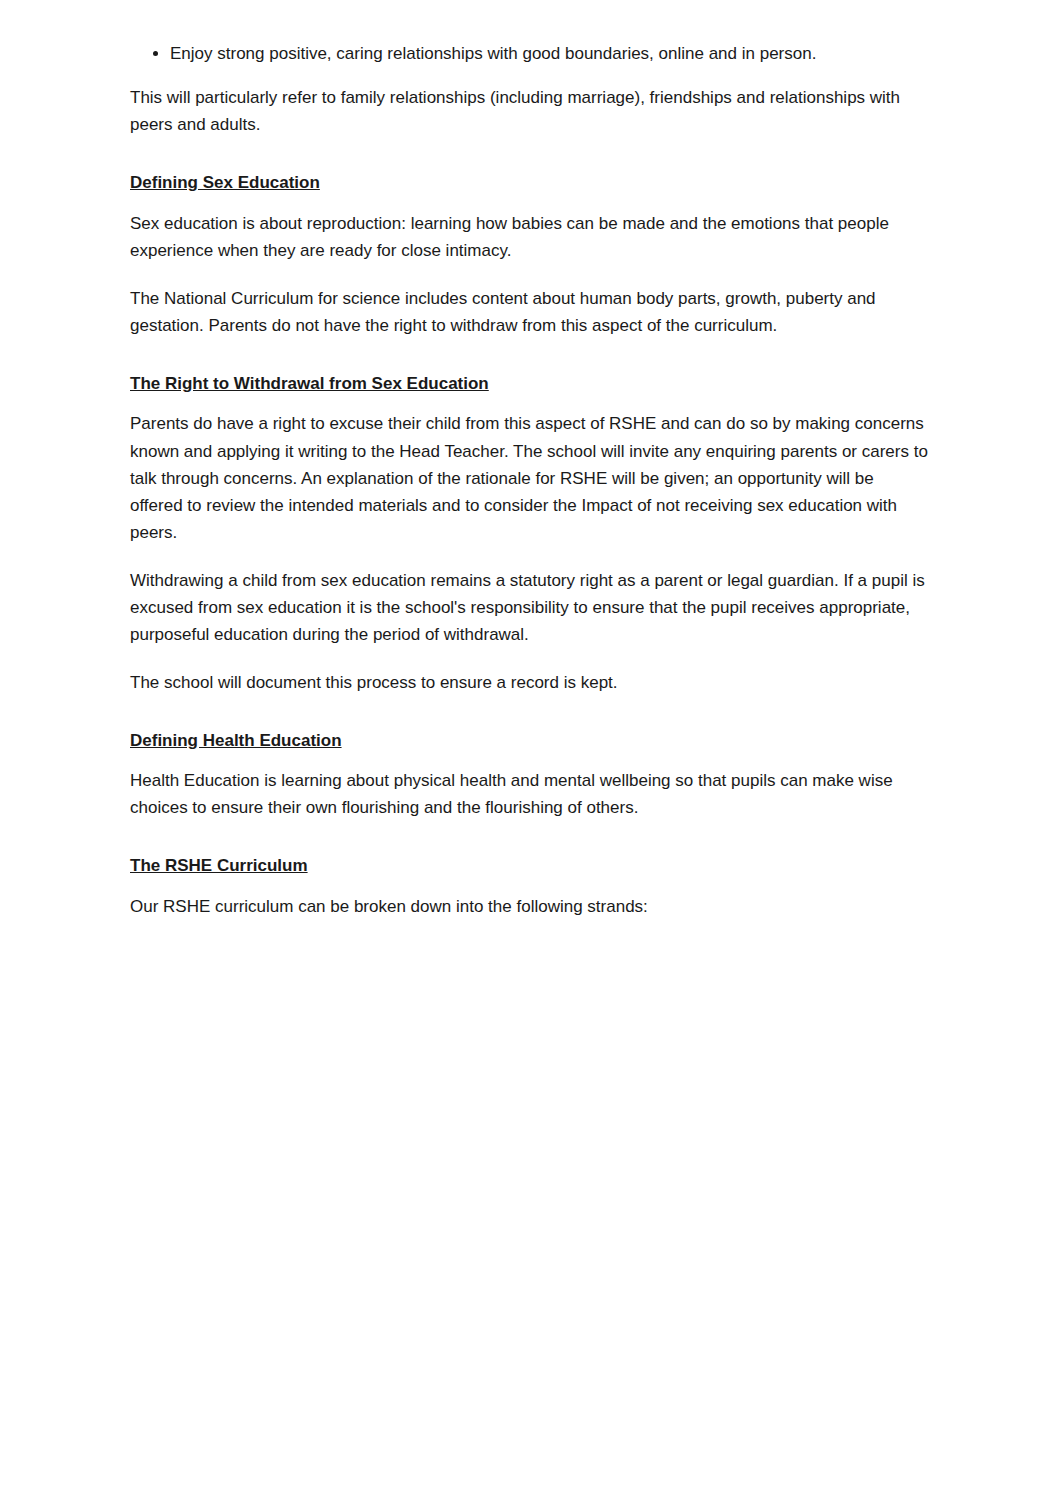Enjoy strong positive, caring relationships with good boundaries, online and in person.
This will particularly refer to family relationships (including marriage), friendships and relationships with peers and adults.
Defining Sex Education
Sex education is about reproduction: learning how babies can be made and the emotions that people experience when they are ready for close intimacy.
The National Curriculum for science includes content about human body parts, growth, puberty and gestation. Parents do not have the right to withdraw from this aspect of the curriculum.
The Right to Withdrawal from Sex Education
Parents do have a right to excuse their child from this aspect of RSHE and can do so by making concerns known and applying it writing to the Head Teacher. The school will invite any enquiring parents or carers to talk through concerns. An explanation of the rationale for RSHE will be given; an opportunity will be offered to review the intended materials and to consider the Impact of not receiving sex education with peers.
Withdrawing a child from sex education remains a statutory right as a parent or legal guardian. If a pupil is excused from sex education it is the school's responsibility to ensure that the pupil receives appropriate, purposeful education during the period of withdrawal.
The school will document this process to ensure a record is kept.
Defining Health Education
Health Education is learning about physical health and mental wellbeing so that pupils can make wise choices to ensure their own flourishing and the flourishing of others.
The RSHE Curriculum
Our RSHE curriculum can be broken down into the following strands: